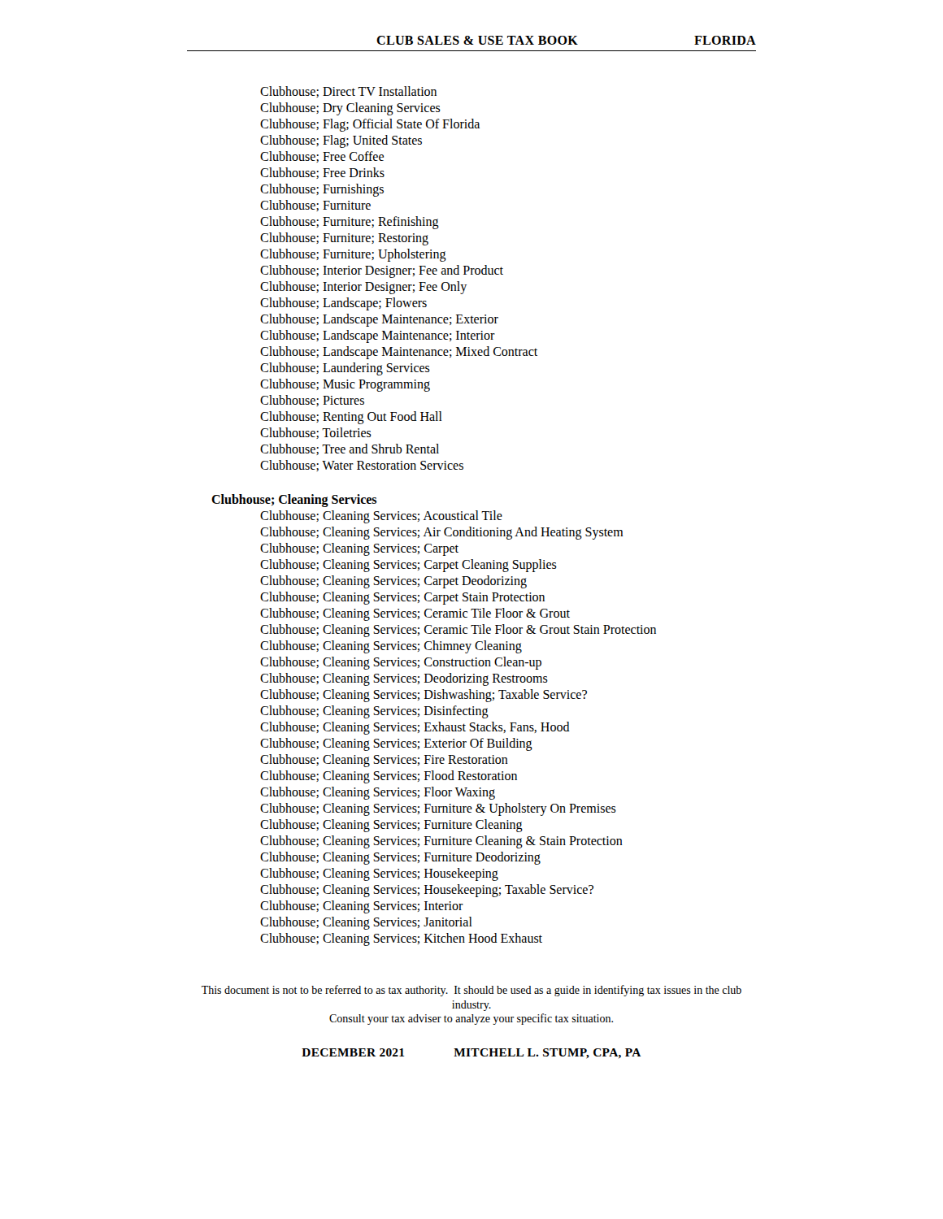CLUB SALES & USE TAX BOOK FLORIDA
Clubhouse; Direct TV Installation
Clubhouse; Dry Cleaning Services
Clubhouse; Flag; Official State Of Florida
Clubhouse; Flag; United States
Clubhouse; Free Coffee
Clubhouse; Free Drinks
Clubhouse; Furnishings
Clubhouse; Furniture
Clubhouse; Furniture; Refinishing
Clubhouse; Furniture; Restoring
Clubhouse; Furniture; Upholstering
Clubhouse; Interior Designer; Fee and Product
Clubhouse; Interior Designer; Fee Only
Clubhouse; Landscape; Flowers
Clubhouse; Landscape Maintenance; Exterior
Clubhouse; Landscape Maintenance; Interior
Clubhouse; Landscape Maintenance; Mixed Contract
Clubhouse; Laundering Services
Clubhouse; Music Programming
Clubhouse; Pictures
Clubhouse; Renting Out Food Hall
Clubhouse; Toiletries
Clubhouse; Tree and Shrub Rental
Clubhouse; Water Restoration Services
Clubhouse; Cleaning Services
Clubhouse; Cleaning Services; Acoustical Tile
Clubhouse; Cleaning Services; Air Conditioning And Heating System
Clubhouse; Cleaning Services; Carpet
Clubhouse; Cleaning Services; Carpet Cleaning Supplies
Clubhouse; Cleaning Services; Carpet Deodorizing
Clubhouse; Cleaning Services; Carpet Stain Protection
Clubhouse; Cleaning Services; Ceramic Tile Floor & Grout
Clubhouse; Cleaning Services; Ceramic Tile Floor & Grout Stain Protection
Clubhouse; Cleaning Services; Chimney Cleaning
Clubhouse; Cleaning Services; Construction Clean-up
Clubhouse; Cleaning Services; Deodorizing Restrooms
Clubhouse; Cleaning Services; Dishwashing; Taxable Service?
Clubhouse; Cleaning Services; Disinfecting
Clubhouse; Cleaning Services; Exhaust Stacks, Fans, Hood
Clubhouse; Cleaning Services; Exterior Of Building
Clubhouse; Cleaning Services; Fire Restoration
Clubhouse; Cleaning Services; Flood Restoration
Clubhouse; Cleaning Services; Floor Waxing
Clubhouse; Cleaning Services; Furniture & Upholstery On Premises
Clubhouse; Cleaning Services; Furniture Cleaning
Clubhouse; Cleaning Services; Furniture Cleaning & Stain Protection
Clubhouse; Cleaning Services; Furniture Deodorizing
Clubhouse; Cleaning Services; Housekeeping
Clubhouse; Cleaning Services; Housekeeping; Taxable Service?
Clubhouse; Cleaning Services; Interior
Clubhouse; Cleaning Services; Janitorial
Clubhouse; Cleaning Services; Kitchen Hood Exhaust
This document is not to be referred to as tax authority. It should be used as a guide in identifying tax issues in the club industry.
Consult your tax adviser to analyze your specific tax situation.
DECEMBER 2021 MITCHELL L. STUMP, CPA, PA